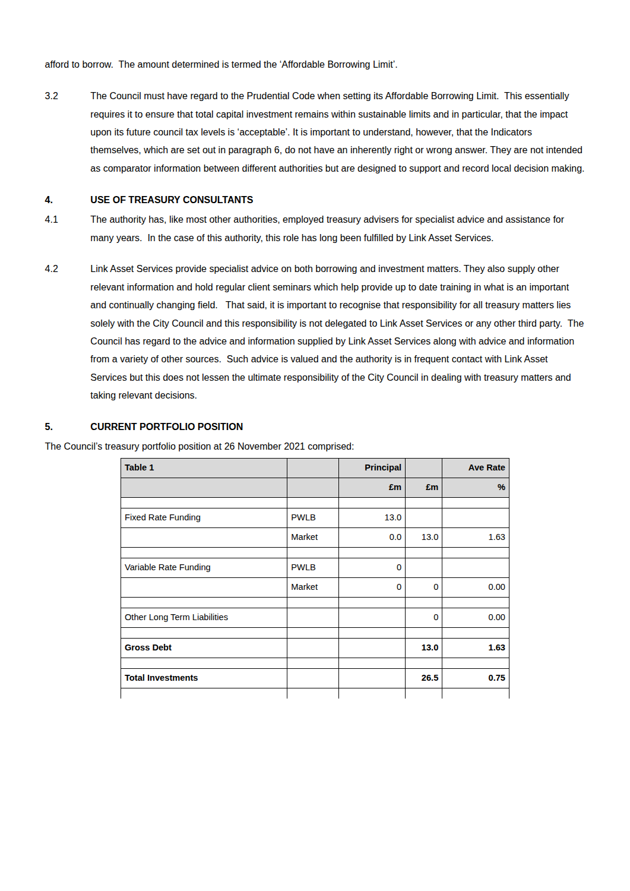afford to borrow. The amount determined is termed the ‘Affordable Borrowing Limit’.
3.2
The Council must have regard to the Prudential Code when setting its Affordable Borrowing Limit. This essentially requires it to ensure that total capital investment remains within sustainable limits and in particular, that the impact upon its future council tax levels is ‘acceptable’. It is important to understand, however, that the Indicators themselves, which are set out in paragraph 6, do not have an inherently right or wrong answer. They are not intended as comparator information between different authorities but are designed to support and record local decision making.
4.
Use of Treasury Consultants
4.1
The authority has, like most other authorities, employed treasury advisers for specialist advice and assistance for many years. In the case of this authority, this role has long been fulfilled by Link Asset Services.
4.2
Link Asset Services provide specialist advice on both borrowing and investment matters. They also supply other relevant information and hold regular client seminars which help provide up to date training in what is an important and continually changing field. That said, it is important to recognise that responsibility for all treasury matters lies solely with the City Council and this responsibility is not delegated to Link Asset Services or any other third party. The Council has regard to the advice and information supplied by Link Asset Services along with advice and information from a variety of other sources. Such advice is valued and the authority is in frequent contact with Link Asset Services but this does not lessen the ultimate responsibility of the City Council in dealing with treasury matters and taking relevant decisions.
5.
Current Portfolio Position
The Council’s treasury portfolio position at 26 November 2021 comprised:
| Table 1 | | Principal | | Ave Rate |
| --- | --- | --- | --- | --- |
| | | £m | £m | % |
| Fixed Rate Funding | PWLB | 13.0 | | |
| | Market | 0.0 | 13.0 | 1.63 |
| Variable Rate Funding | PWLB | 0 | | |
| | Market | 0 | 0 | 0.00 |
| Other Long Term Liabilities | | | 0 | 0.00 |
| Gross Debt | | | 13.0 | 1.63 |
| Total Investments | | | 26.5 | 0.75 |